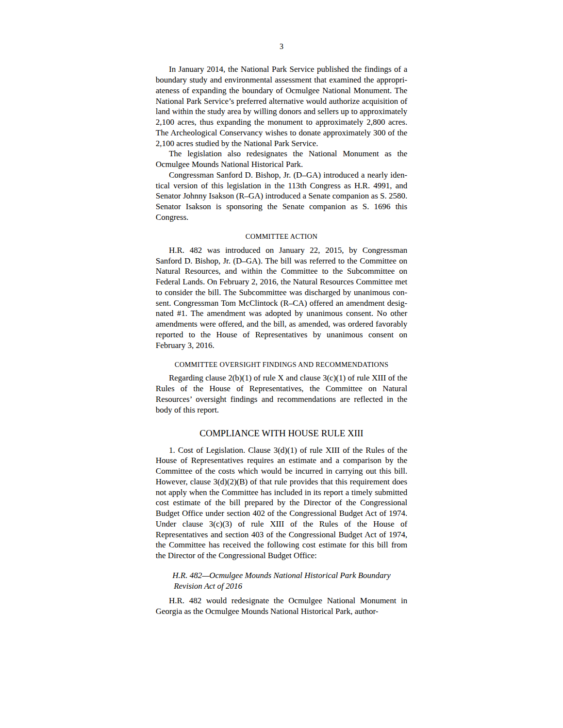3
In January 2014, the National Park Service published the findings of a boundary study and environmental assessment that examined the appropriateness of expanding the boundary of Ocmulgee National Monument. The National Park Service’s preferred alternative would authorize acquisition of land within the study area by willing donors and sellers up to approximately 2,100 acres, thus expanding the monument to approximately 2,800 acres. The Archeological Conservancy wishes to donate approximately 300 of the 2,100 acres studied by the National Park Service.
The legislation also redesignates the National Monument as the Ocmulgee Mounds National Historical Park.
Congressman Sanford D. Bishop, Jr. (D–GA) introduced a nearly identical version of this legislation in the 113th Congress as H.R. 4991, and Senator Johnny Isakson (R–GA) introduced a Senate companion as S. 2580. Senator Isakson is sponsoring the Senate companion as S. 1696 this Congress.
Committee Action
H.R. 482 was introduced on January 22, 2015, by Congressman Sanford D. Bishop, Jr. (D–GA). The bill was referred to the Committee on Natural Resources, and within the Committee to the Subcommittee on Federal Lands. On February 2, 2016, the Natural Resources Committee met to consider the bill. The Subcommittee was discharged by unanimous consent. Congressman Tom McClintock (R–CA) offered an amendment designated #1. The amendment was adopted by unanimous consent. No other amendments were offered, and the bill, as amended, was ordered favorably reported to the House of Representatives by unanimous consent on February 3, 2016.
Committee Oversight Findings and Recommendations
Regarding clause 2(b)(1) of rule X and clause 3(c)(1) of rule XIII of the Rules of the House of Representatives, the Committee on Natural Resources’ oversight findings and recommendations are reflected in the body of this report.
COMPLIANCE WITH HOUSE RULE XIII
1. Cost of Legislation. Clause 3(d)(1) of rule XIII of the Rules of the House of Representatives requires an estimate and a comparison by the Committee of the costs which would be incurred in carrying out this bill. However, clause 3(d)(2)(B) of that rule provides that this requirement does not apply when the Committee has included in its report a timely submitted cost estimate of the bill prepared by the Director of the Congressional Budget Office under section 402 of the Congressional Budget Act of 1974. Under clause 3(c)(3) of rule XIII of the Rules of the House of Representatives and section 403 of the Congressional Budget Act of 1974, the Committee has received the following cost estimate for this bill from the Director of the Congressional Budget Office:
H.R. 482—Ocmulgee Mounds National Historical Park Boundary Revision Act of 2016
H.R. 482 would redesignate the Ocmulgee National Monument in Georgia as the Ocmulgee Mounds National Historical Park, author-